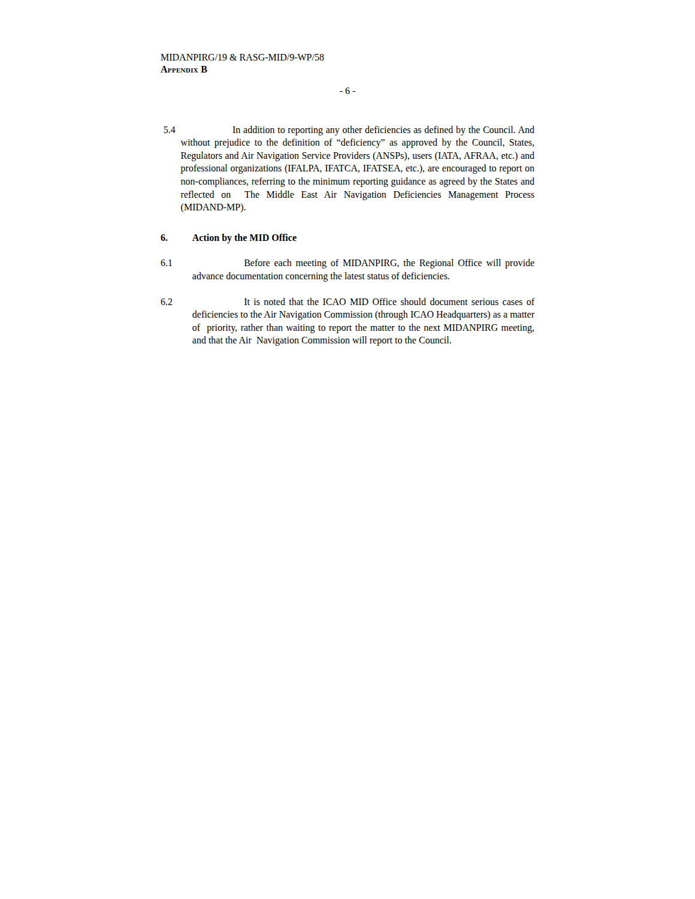MIDANPIRG/19 & RASG-MID/9-WP/58
Appendix B
- 6 -
5.4 In addition to reporting any other deficiencies as defined by the Council. And without prejudice to the definition of “deficiency” as approved by the Council, States, Regulators and Air Navigation Service Providers (ANSPs), users (IATA, AFRAA, etc.) and professional organizations (IFALPA, IFATCA, IFATSEA, etc.), are encouraged to report on non-compliances, referring to the minimum reporting guidance as agreed by the States and reflected on The Middle East Air Navigation Deficiencies Management Process (MIDAND-MP).
6. Action by the MID Office
6.1 Before each meeting of MIDANPIRG, the Regional Office will provide advance documentation concerning the latest status of deficiencies.
6.2 It is noted that the ICAO MID Office should document serious cases of deficiencies to the Air Navigation Commission (through ICAO Headquarters) as a matter of priority, rather than waiting to report the matter to the next MIDANPIRG meeting, and that the Air Navigation Commission will report to the Council.